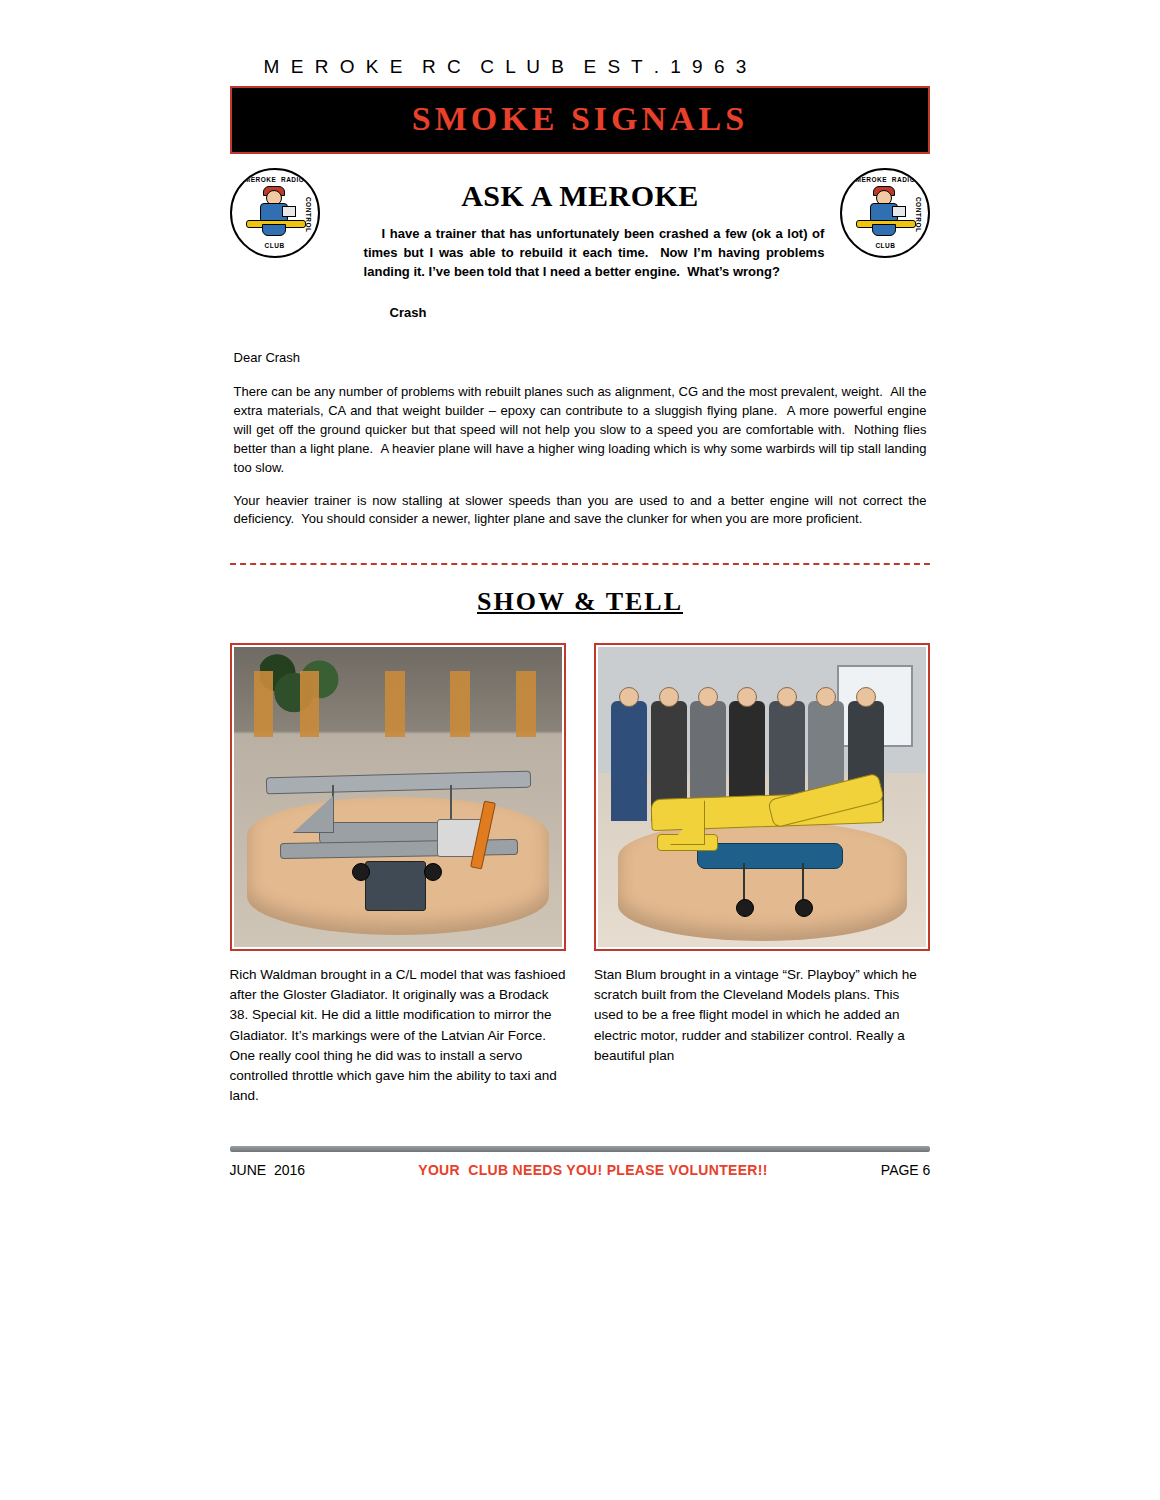M E R O K E R C C L U B E S T . 1 9 6 3
SMOKE SIGNALS
MEROKE RADIO CONTROL CLUB
ASK A MEROKE
I have a trainer that has unfortunately been crashed a few (ok a lot) of times but I was able to rebuild it each time. Now I’m having problems landing it. I’ve been told that I need a better engine. What’s wrong?
Crash
MEROKE RADIO CONTROL CLUB
Dear Crash
There can be any number of problems with rebuilt planes such as alignment, CG and the most prevalent, weight. All the extra materials, CA and that weight builder – epoxy can contribute to a sluggish flying plane. A more powerful engine will get off the ground quicker but that speed will not help you slow to a speed you are comfortable with. Nothing flies better than a light plane. A heavier plane will have a higher wing loading which is why some warbirds will tip stall landing too slow.
Your heavier trainer is now stalling at slower speeds than you are used to and a better engine will not correct the deficiency. You should consider a newer, lighter plane and save the clunker for when you are more proficient.
SHOW & TELL
Rich Waldman brought in a C/L model that was fashioed after the Gloster Gladiator. It originally was a Brodack 38. Special kit. He did a little modification to mirror the Gladiator. It’s markings were of the Latvian Air Force. One really cool thing he did was to install a servo controlled throttle which gave him the ability to taxi and land.
Stan Blum brought in a vintage “Sr. Playboy” which he scratch built from the Cleveland Models plans. This used to be a free flight model in which he added an electric motor, rudder and stabilizer control. Really a beautiful plan
JUNE 2016
YOUR CLUB NEEDS YOU! PLEASE VOLUNTEER!!
PAGE 6